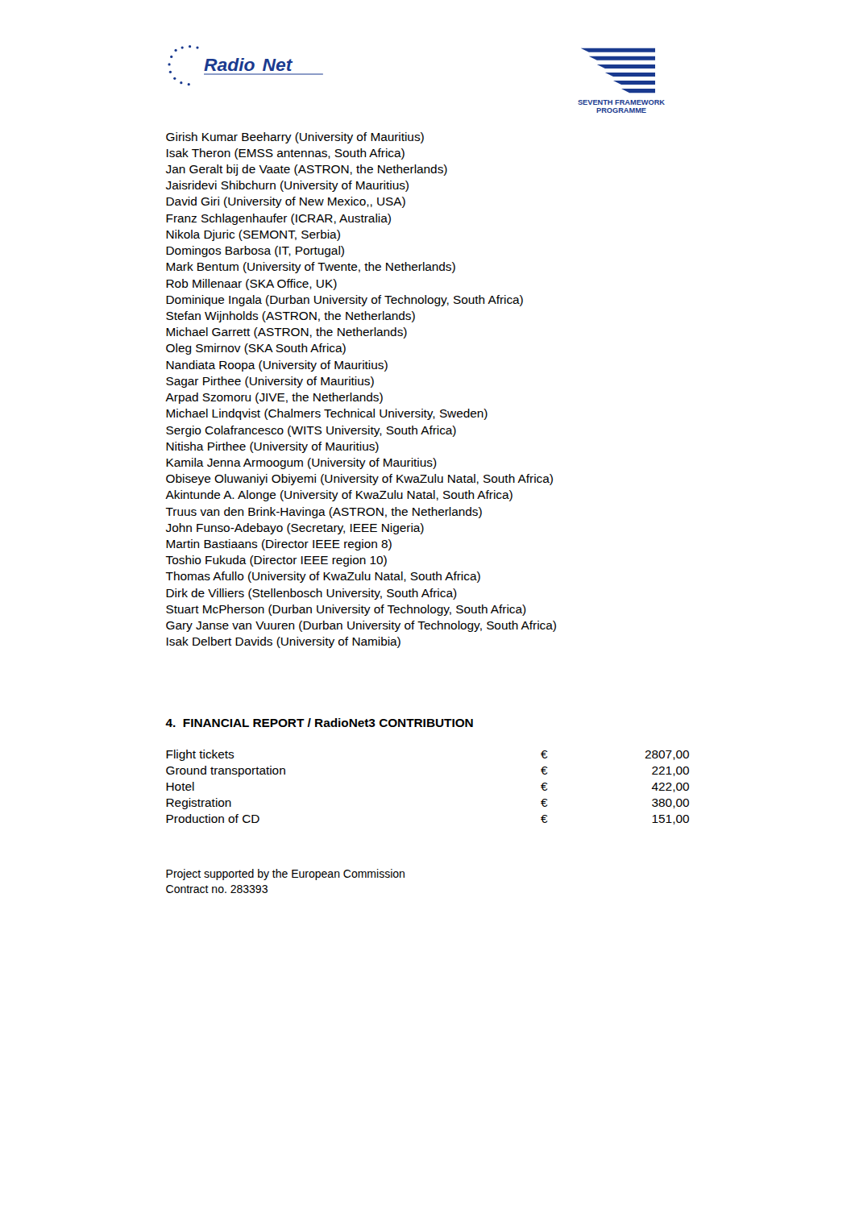Radio Net
SEVENTH FRAMEWORK PROGRAMME
Girish Kumar Beeharry (University of Mauritius)
Isak Theron (EMSS antennas, South Africa)
Jan Geralt bij de Vaate (ASTRON, the Netherlands)
Jaisridevi Shibchurn (University of Mauritius)
David Giri (University of New Mexico,, USA)
Franz Schlagenhaufer (ICRAR, Australia)
Nikola Djuric (SEMONT, Serbia)
Domingos Barbosa (IT, Portugal)
Mark Bentum (University of Twente, the Netherlands)
Rob Millenaar (SKA Office, UK)
Dominique Ingala (Durban University of Technology, South Africa)
Stefan Wijnholds (ASTRON, the Netherlands)
Michael Garrett (ASTRON, the Netherlands)
Oleg Smirnov (SKA South Africa)
Nandiata Roopa (University of Mauritius)
Sagar Pirthee (University of Mauritius)
Arpad Szomoru (JIVE, the Netherlands)
Michael Lindqvist (Chalmers Technical University, Sweden)
Sergio Colafrancesco (WITS University, South Africa)
Nitisha Pirthee (University of Mauritius)
Kamila Jenna Armoogum (University of Mauritius)
Obiseye Oluwaniyi Obiyemi (University of KwaZulu Natal, South Africa)
Akintunde A. Alonge (University of KwaZulu Natal, South Africa)
Truus van den Brink-Havinga (ASTRON, the Netherlands)
John Funso-Adebayo (Secretary, IEEE Nigeria)
Martin Bastiaans (Director IEEE region 8)
Toshio Fukuda (Director IEEE region 10)
Thomas Afullo (University of KwaZulu Natal, South Africa)
Dirk de Villiers (Stellenbosch University, South Africa)
Stuart McPherson (Durban University of Technology, South Africa)
Gary Janse van Vuuren (Durban University of Technology, South Africa)
Isak Delbert Davids (University of Namibia)
4. FINANCIAL REPORT / RadioNet3 CONTRIBUTION
| Flight tickets | € | 2807,00 |
| Ground transportation | € | 221,00 |
| Hotel | € | 422,00 |
| Registration | € | 380,00 |
| Production of CD | € | 151,00 |
Project supported by the European Commission
Contract no. 283393